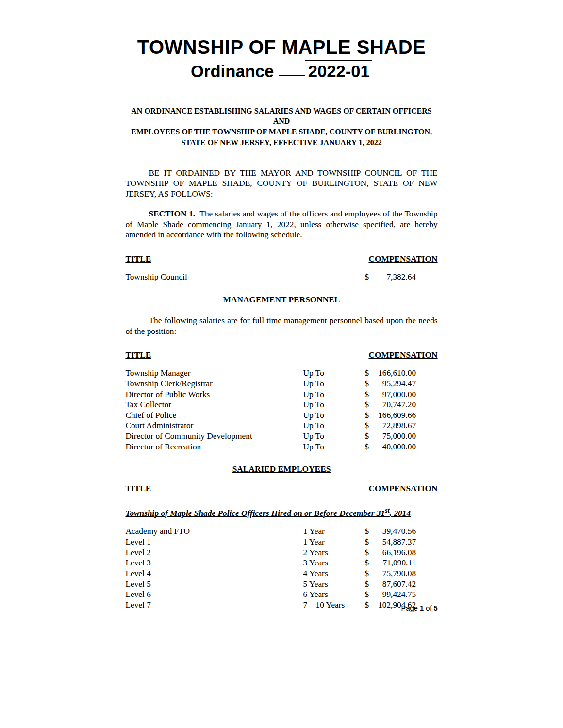TOWNSHIP OF MAPLE SHADE
Ordinance 2022-01
AN ORDINANCE ESTABLISHING SALARIES AND WAGES OF CERTAIN OFFICERS AND
EMPLOYEES OF THE TOWNSHIP OF MAPLE SHADE, COUNTY OF BURLINGTON,
STATE OF NEW JERSEY, EFFECTIVE JANUARY 1, 2022
BE IT ORDAINED BY THE MAYOR AND TOWNSHIP COUNCIL OF THE TOWNSHIP OF MAPLE SHADE, COUNTY OF BURLINGTON, STATE OF NEW JERSEY, AS FOLLOWS:
SECTION 1. The salaries and wages of the officers and employees of the Township of Maple Shade commencing January 1, 2022, unless otherwise specified, are hereby amended in accordance with the following schedule.
TITLE
COMPENSATION
Township Council
$7,382.64
MANAGEMENT PERSONNEL
The following salaries are for full time management personnel based upon the needs of the position:
TITLE
COMPENSATION
Township Manager
Up To
$166,610.00
Township Clerk/Registrar
Up To
$95,294.47
Director of Public Works
Up To
$97,000.00
Tax Collector
Up To
$70,747.20
Chief of Police
Up To
$166,609.66
Court Administrator
Up To
$72,898.67
Director of Community Development
Up To
$75,000.00
Director of Recreation
Up To
$40,000.00
SALARIED EMPLOYEES
TITLE
COMPENSATION
Township of Maple Shade Police Officers Hired on or Before December 31st, 2014
Academy and FTO
1 Year
$39,470.56
Level 1
1 Year
$54,887.37
Level 2
2 Years
$66,196.08
Level 3
3 Years
$71,090.11
Level 4
4 Years
$75,790.08
Level 5
5 Years
$87,607.42
Level 6
6 Years
$99,424.75
Level 7
7 – 10 Years
$102,904.62
Page 1 of 5